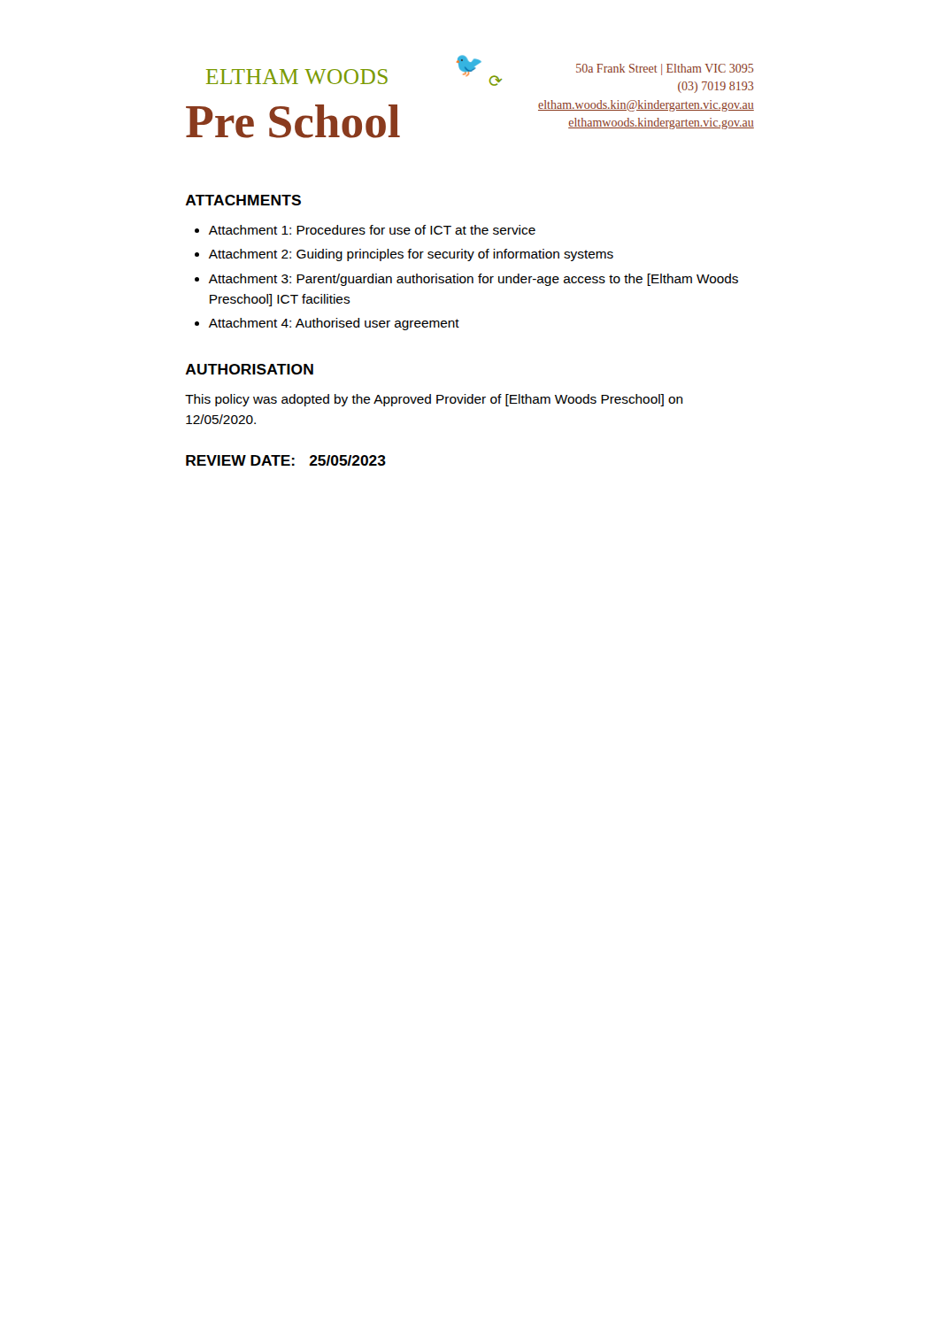🐦
⟳
ELTHAM WOODS
Pre School
50a Frank Street | Eltham VIC 3095
(03) 7019 8193
eltham.woods.kin@kindergarten.vic.gov.au
elthamwoods.kindergarten.vic.gov.au
ATTACHMENTS
Attachment 1: Procedures for use of ICT at the service
Attachment 2: Guiding principles for security of information systems
Attachment 3: Parent/guardian authorisation for under-age access to the [Eltham Woods Preschool] ICT facilities
Attachment 4: Authorised user agreement
AUTHORISATION
This policy was adopted by the Approved Provider of [Eltham Woods Preschool] on 12/05/2020.
REVIEW DATE:25/05/2023